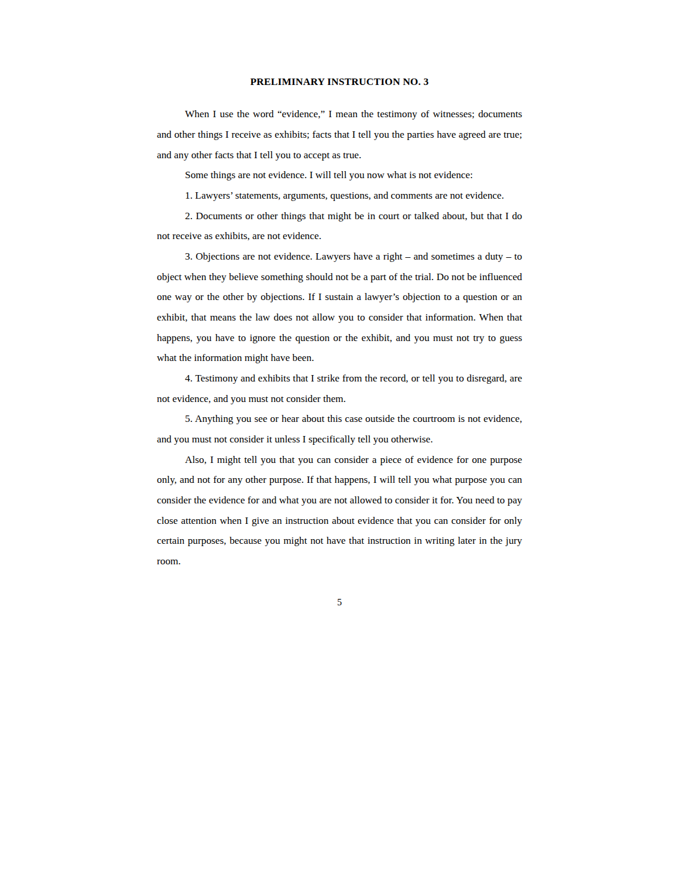PRELIMINARY INSTRUCTION NO. 3
When I use the word “evidence,” I mean the testimony of witnesses; documents and other things I receive as exhibits; facts that I tell you the parties have agreed are true; and any other facts that I tell you to accept as true.
Some things are not evidence. I will tell you now what is not evidence:
1. Lawyers’ statements, arguments, questions, and comments are not evidence.
2. Documents or other things that might be in court or talked about, but that I do not receive as exhibits, are not evidence.
3. Objections are not evidence. Lawyers have a right – and sometimes a duty – to object when they believe something should not be a part of the trial. Do not be influenced one way or the other by objections. If I sustain a lawyer’s objection to a question or an exhibit, that means the law does not allow you to consider that information. When that happens, you have to ignore the question or the exhibit, and you must not try to guess what the information might have been.
4. Testimony and exhibits that I strike from the record, or tell you to disregard, are not evidence, and you must not consider them.
5. Anything you see or hear about this case outside the courtroom is not evidence, and you must not consider it unless I specifically tell you otherwise.
Also, I might tell you that you can consider a piece of evidence for one purpose only, and not for any other purpose. If that happens, I will tell you what purpose you can consider the evidence for and what you are not allowed to consider it for. You need to pay close attention when I give an instruction about evidence that you can consider for only certain purposes, because you might not have that instruction in writing later in the jury room.
5